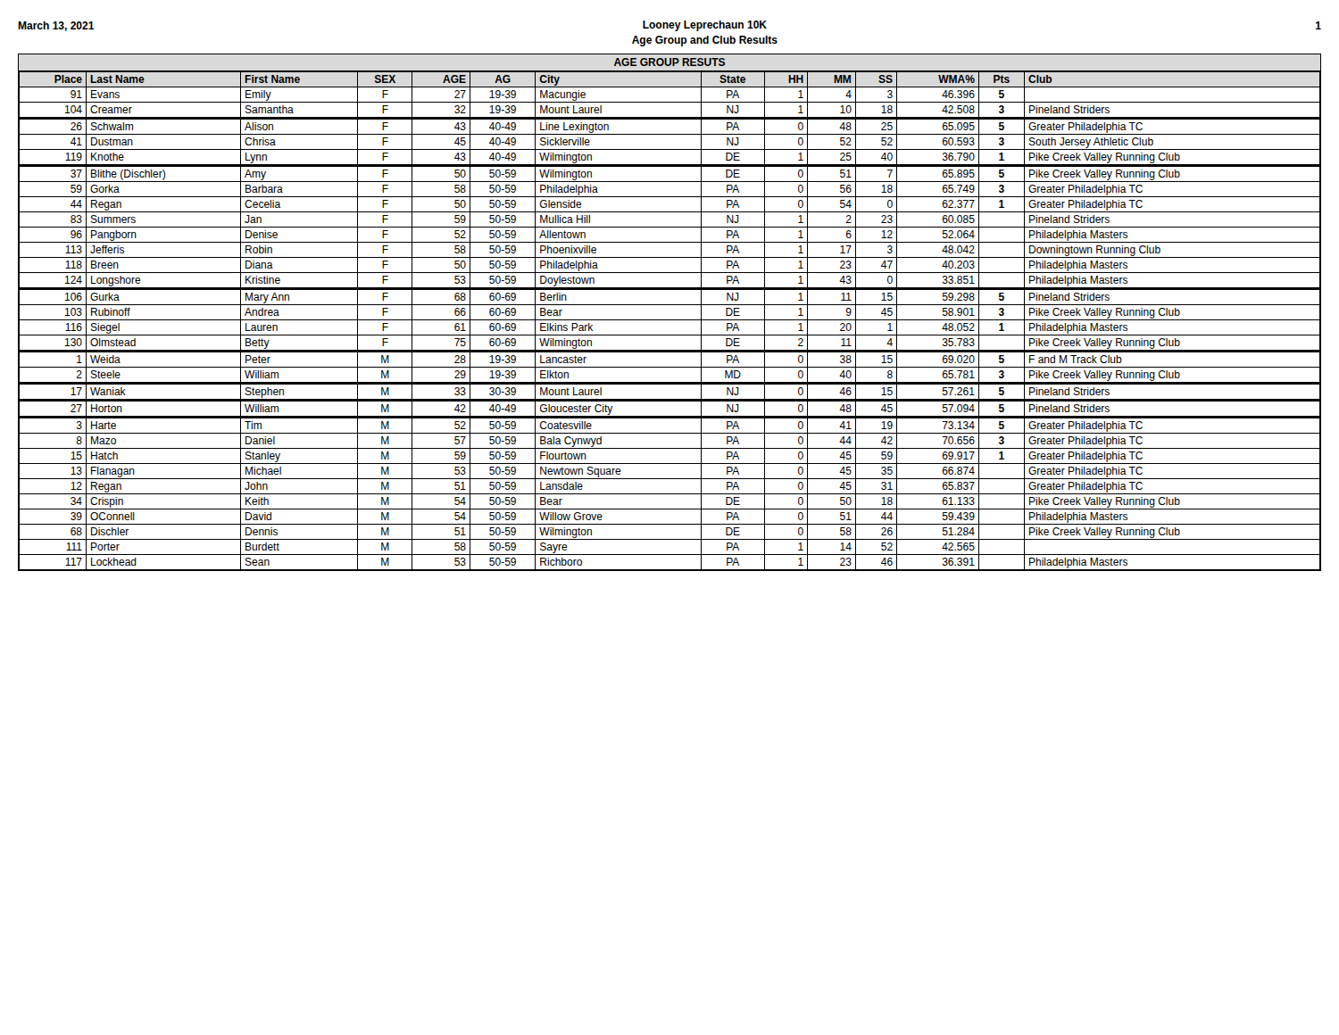March 13, 2021
Looney Leprechaun 10K
Age Group and Club Results
1
AGE GROUP RESUTS
| Place | Last Name | First Name | SEX | AGE | AG | City | State | HH | MM | SS | WMA% | Pts | Club |
| --- | --- | --- | --- | --- | --- | --- | --- | --- | --- | --- | --- | --- | --- |
| 91 | Evans | Emily | F | 27 | 19-39 | Macungie | PA | 1 | 4 | 3 | 46.396 | 5 | |
| 104 | Creamer | Samantha | F | 32 | 19-39 | Mount Laurel | NJ | 1 | 10 | 18 | 42.508 | 3 | Pineland Striders |
| 26 | Schwalm | Alison | F | 43 | 40-49 | Line Lexington | PA | 0 | 48 | 25 | 65.095 | 5 | Greater Philadelphia TC |
| 41 | Dustman | Chrisa | F | 45 | 40-49 | Sicklerville | NJ | 0 | 52 | 52 | 60.593 | 3 | South Jersey Athletic Club |
| 119 | Knothe | Lynn | F | 43 | 40-49 | Wilmington | DE | 1 | 25 | 40 | 36.790 | 1 | Pike Creek Valley Running Club |
| 37 | Blithe (Dischler) | Amy | F | 50 | 50-59 | Wilmington | DE | 0 | 51 | 7 | 65.895 | 5 | Pike Creek Valley Running Club |
| 59 | Gorka | Barbara | F | 58 | 50-59 | Philadelphia | PA | 0 | 56 | 18 | 65.749 | 3 | Greater Philadelphia TC |
| 44 | Regan | Cecelia | F | 50 | 50-59 | Glenside | PA | 0 | 54 | 0 | 62.377 | 1 | Greater Philadelphia TC |
| 83 | Summers | Jan | F | 59 | 50-59 | Mullica Hill | NJ | 1 | 2 | 23 | 60.085 | | Pineland Striders |
| 96 | Pangborn | Denise | F | 52 | 50-59 | Allentown | PA | 1 | 6 | 12 | 52.064 | | Philadelphia Masters |
| 113 | Jefferis | Robin | F | 58 | 50-59 | Phoenixville | PA | 1 | 17 | 3 | 48.042 | | Downingtown Running Club |
| 118 | Breen | Diana | F | 50 | 50-59 | Philadelphia | PA | 1 | 23 | 47 | 40.203 | | Philadelphia Masters |
| 124 | Longshore | Kristine | F | 53 | 50-59 | Doylestown | PA | 1 | 43 | 0 | 33.851 | | Philadelphia Masters |
| 106 | Gurka | Mary Ann | F | 68 | 60-69 | Berlin | NJ | 1 | 11 | 15 | 59.298 | 5 | Pineland Striders |
| 103 | Rubinoff | Andrea | F | 66 | 60-69 | Bear | DE | 1 | 9 | 45 | 58.901 | 3 | Pike Creek Valley Running Club |
| 116 | Siegel | Lauren | F | 61 | 60-69 | Elkins Park | PA | 1 | 20 | 1 | 48.052 | 1 | Philadelphia Masters |
| 130 | Olmstead | Betty | F | 75 | 60-69 | Wilmington | DE | 2 | 11 | 4 | 35.783 | | Pike Creek Valley Running Club |
| 1 | Weida | Peter | M | 28 | 19-39 | Lancaster | PA | 0 | 38 | 15 | 69.020 | 5 | F and M Track Club |
| 2 | Steele | William | M | 29 | 19-39 | Elkton | MD | 0 | 40 | 8 | 65.781 | 3 | Pike Creek Valley Running Club |
| 17 | Waniak | Stephen | M | 33 | 30-39 | Mount Laurel | NJ | 0 | 46 | 15 | 57.261 | 5 | Pineland Striders |
| 27 | Horton | William | M | 42 | 40-49 | Gloucester City | NJ | 0 | 48 | 45 | 57.094 | 5 | Pineland Striders |
| 3 | Harte | Tim | M | 52 | 50-59 | Coatesville | PA | 0 | 41 | 19 | 73.134 | 5 | Greater Philadelphia TC |
| 8 | Mazo | Daniel | M | 57 | 50-59 | Bala Cynwyd | PA | 0 | 44 | 42 | 70.656 | 3 | Greater Philadelphia TC |
| 15 | Hatch | Stanley | M | 59 | 50-59 | Flourtown | PA | 0 | 45 | 59 | 69.917 | 1 | Greater Philadelphia TC |
| 13 | Flanagan | Michael | M | 53 | 50-59 | Newtown Square | PA | 0 | 45 | 35 | 66.874 | | Greater Philadelphia TC |
| 12 | Regan | John | M | 51 | 50-59 | Lansdale | PA | 0 | 45 | 31 | 65.837 | | Greater Philadelphia TC |
| 34 | Crispin | Keith | M | 54 | 50-59 | Bear | DE | 0 | 50 | 18 | 61.133 | | Pike Creek Valley Running Club |
| 39 | OConnell | David | M | 54 | 50-59 | Willow Grove | PA | 0 | 51 | 44 | 59.439 | | Philadelphia Masters |
| 68 | Dischler | Dennis | M | 51 | 50-59 | Wilmington | DE | 0 | 58 | 26 | 51.284 | | Pike Creek Valley Running Club |
| 111 | Porter | Burdett | M | 58 | 50-59 | Sayre | PA | 1 | 14 | 52 | 42.565 | | |
| 117 | Lockhead | Sean | M | 53 | 50-59 | Richboro | PA | 1 | 23 | 46 | 36.391 | | Philadelphia Masters |